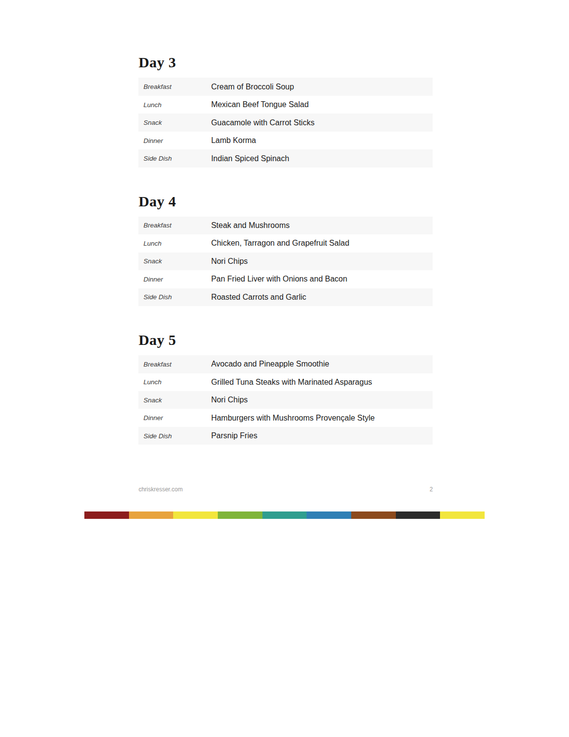Day 3
| Breakfast | Cream of Broccoli Soup |
| Lunch | Mexican Beef Tongue Salad |
| Snack | Guacamole with Carrot Sticks |
| Dinner | Lamb Korma |
| Side Dish | Indian Spiced Spinach |
Day 4
| Breakfast | Steak and Mushrooms |
| Lunch | Chicken, Tarragon and Grapefruit Salad |
| Snack | Nori Chips |
| Dinner | Pan Fried Liver with Onions and Bacon |
| Side Dish | Roasted Carrots and Garlic |
Day 5
| Breakfast | Avocado and Pineapple Smoothie |
| Lunch | Grilled Tuna Steaks with Marinated Asparagus |
| Snack | Nori Chips |
| Dinner | Hamburgers with Mushrooms Provençale Style |
| Side Dish | Parsnip Fries |
chriskresser.com 2